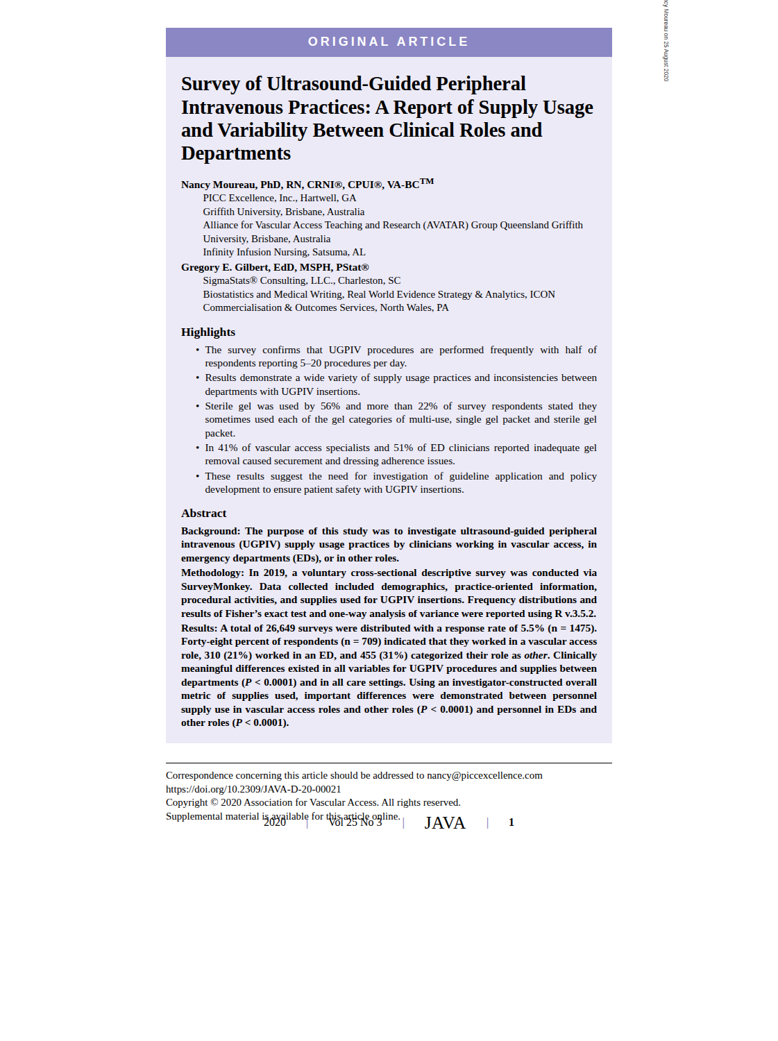Downloaded from http://meridian.allenpress.com/java/article-pdf/doi/10.2309/JAVA-D-20-00021/2571310/10.2309_java-d-20-00021.pdf by JVAS Referrer, Nancy Moureau on 25 August 2020
ORIGINAL ARTICLE
Survey of Ultrasound-Guided Peripheral Intravenous Practices: A Report of Supply Usage and Variability Between Clinical Roles and Departments
Nancy Moureau, PhD, RN, CRNI®, CPUI®, VA-BCTM
PICC Excellence, Inc., Hartwell, GA
Griffith University, Brisbane, Australia
Alliance for Vascular Access Teaching and Research (AVATAR) Group Queensland Griffith University, Brisbane, Australia
Infinity Infusion Nursing, Satsuma, AL
Gregory E. Gilbert, EdD, MSPH, PStat®
SigmaStats® Consulting, LLC., Charleston, SC
Biostatistics and Medical Writing, Real World Evidence Strategy & Analytics, ICON Commercialisation & Outcomes Services, North Wales, PA
Highlights
The survey confirms that UGPIV procedures are performed frequently with half of respondents reporting 5–20 procedures per day.
Results demonstrate a wide variety of supply usage practices and inconsistencies between departments with UGPIV insertions.
Sterile gel was used by 56% and more than 22% of survey respondents stated they sometimes used each of the gel categories of multi-use, single gel packet and sterile gel packet.
In 41% of vascular access specialists and 51% of ED clinicians reported inadequate gel removal caused securement and dressing adherence issues.
These results suggest the need for investigation of guideline application and policy development to ensure patient safety with UGPIV insertions.
Abstract
Background: The purpose of this study was to investigate ultrasound-guided peripheral intravenous (UGPIV) supply usage practices by clinicians working in vascular access, in emergency departments (EDs), or in other roles.
Methodology: In 2019, a voluntary cross-sectional descriptive survey was conducted via SurveyMonkey. Data collected included demographics, practice-oriented information, procedural activities, and supplies used for UGPIV insertions. Frequency distributions and results of Fisher’s exact test and one-way analysis of variance were reported using R v.3.5.2.
Results: A total of 26,649 surveys were distributed with a response rate of 5.5% (n = 1475). Forty-eight percent of respondents (n = 709) indicated that they worked in a vascular access role, 310 (21%) worked in an ED, and 455 (31%) categorized their role as other. Clinically meaningful differences existed in all variables for UGPIV procedures and supplies between departments (P < 0.0001) and in all care settings. Using an investigator-constructed overall metric of supplies used, important differences were demonstrated between personnel supply use in vascular access roles and other roles (P < 0.0001) and personnel in EDs and other roles (P < 0.0001).
Correspondence concerning this article should be addressed to nancy@piccexcellence.com
https://doi.org/10.2309/JAVA-D-20-00021
Copyright © 2020 Association for Vascular Access. All rights reserved.
Supplemental material is available for this article online.
2020 | Vol 25 No 3 | JAVA | 1